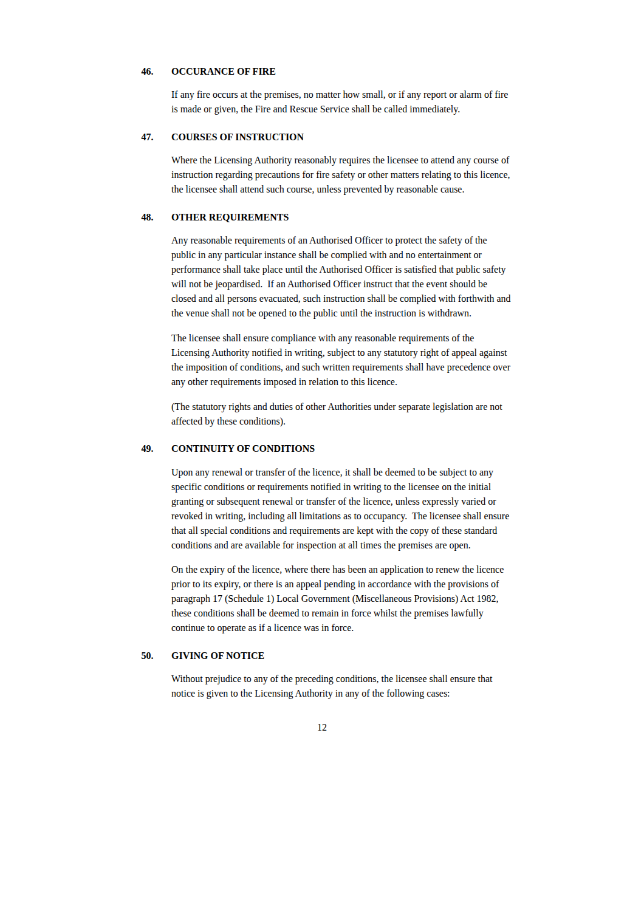46. OCCURANCE OF FIRE
If any fire occurs at the premises, no matter how small, or if any report or alarm of fire is made or given, the Fire and Rescue Service shall be called immediately.
47. COURSES OF INSTRUCTION
Where the Licensing Authority reasonably requires the licensee to attend any course of instruction regarding precautions for fire safety or other matters relating to this licence, the licensee shall attend such course, unless prevented by reasonable cause.
48. OTHER REQUIREMENTS
Any reasonable requirements of an Authorised Officer to protect the safety of the public in any particular instance shall be complied with and no entertainment or performance shall take place until the Authorised Officer is satisfied that public safety will not be jeopardised. If an Authorised Officer instruct that the event should be closed and all persons evacuated, such instruction shall be complied with forthwith and the venue shall not be opened to the public until the instruction is withdrawn.
The licensee shall ensure compliance with any reasonable requirements of the Licensing Authority notified in writing, subject to any statutory right of appeal against the imposition of conditions, and such written requirements shall have precedence over any other requirements imposed in relation to this licence.
(The statutory rights and duties of other Authorities under separate legislation are not affected by these conditions).
49. CONTINUITY OF CONDITIONS
Upon any renewal or transfer of the licence, it shall be deemed to be subject to any specific conditions or requirements notified in writing to the licensee on the initial granting or subsequent renewal or transfer of the licence, unless expressly varied or revoked in writing, including all limitations as to occupancy. The licensee shall ensure that all special conditions and requirements are kept with the copy of these standard conditions and are available for inspection at all times the premises are open.
On the expiry of the licence, where there has been an application to renew the licence prior to its expiry, or there is an appeal pending in accordance with the provisions of paragraph 17 (Schedule 1) Local Government (Miscellaneous Provisions) Act 1982, these conditions shall be deemed to remain in force whilst the premises lawfully continue to operate as if a licence was in force.
50. GIVING OF NOTICE
Without prejudice to any of the preceding conditions, the licensee shall ensure that notice is given to the Licensing Authority in any of the following cases:
12